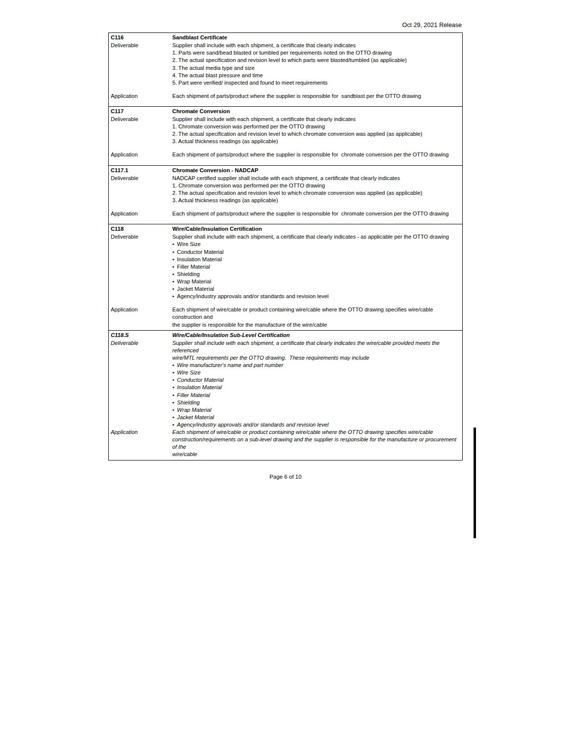Oct 29, 2021 Release
| C116 | Sandblast Certificate |
| Deliverable | Supplier shall include with each shipment, a certificate that clearly indicates |
| | 1. Parts were sand/bead blasted or tumbled per requirements noted on the OTTO drawing |
| | 2. The actual specification and revision level to which parts were blasted/tumbled (as applicable) |
| | 3. The actual media type and size |
| | 4. The actual blast pressure and time |
| | 5. Part were verified/ inspected and found to meet requirements |
| Application | Each shipment of parts/product where the supplier is responsible for sandblast per the OTTO drawing |
| C117 | Chromate Conversion |
| Deliverable | Supplier shall include with each shipment, a certificate that clearly indicates |
| | 1. Chromate conversion was performed per the OTTO drawing |
| | 2. The actual specification and revision level to which chromate conversion was applied (as applicable) |
| | 3. Actual thickness readings (as applicable) |
| Application | Each shipment of parts/product where the supplier is responsible for chromate conversion per the OTTO drawing |
| C117.1 | Chromate Conversion - NADCAP |
| Deliverable | NADCAP certified supplier shall include with each shipment, a certificate that clearly indicates |
| | 1. Chromate conversion was performed per the OTTO drawing |
| | 2. The actual specification and revision level to which chromate conversion was applied (as applicable) |
| | 3. Actual thickness readings (as applicable) |
| Application | Each shipment of parts/product where the supplier is responsible for chromate conversion per the OTTO drawing |
| C118 | Wire/Cable/Insulation Certification |
| Deliverable | Supplier shall include with each shipment, a certificate that clearly indicates - as applicable per the OTTO drawing |
| | Wire Size Conductor Material Insulation Material Filler Material Shielding Wrap Material Jacket Material Agency/industry approvals and/or standards and revision level |
| Application | Each shipment of wire/cable or product containing wire/cable where the OTTO drawing specifies wire/cable construction and |
| | the supplier is responsible for the manufacture of the wire/cable |
| C118.S | Wire/Cable/Insulation Sub-Level Certification |
| Deliverable | Supplier shall include with each shipment, a certificate that clearly indicates the wire/cable provided meets the referenced |
| | wire/MTL requirements per the OTTO drawing. These requirements may include |
| | Wire manufacturer's name and part number Wire Size Conductor Material Insulation Material Filler Material Shielding Wrap Material Jacket Material Agency/industry approvals and/or standards and revision level |
| Application | Each shipment of wire/cable or product containing wire/cable where the OTTO drawing specifies wire/cable |
| | construction/requirements on a sub-level drawing and the supplier is responsible for the manufacture or procurement of the |
| | wire/cable |
Page 6 of 10